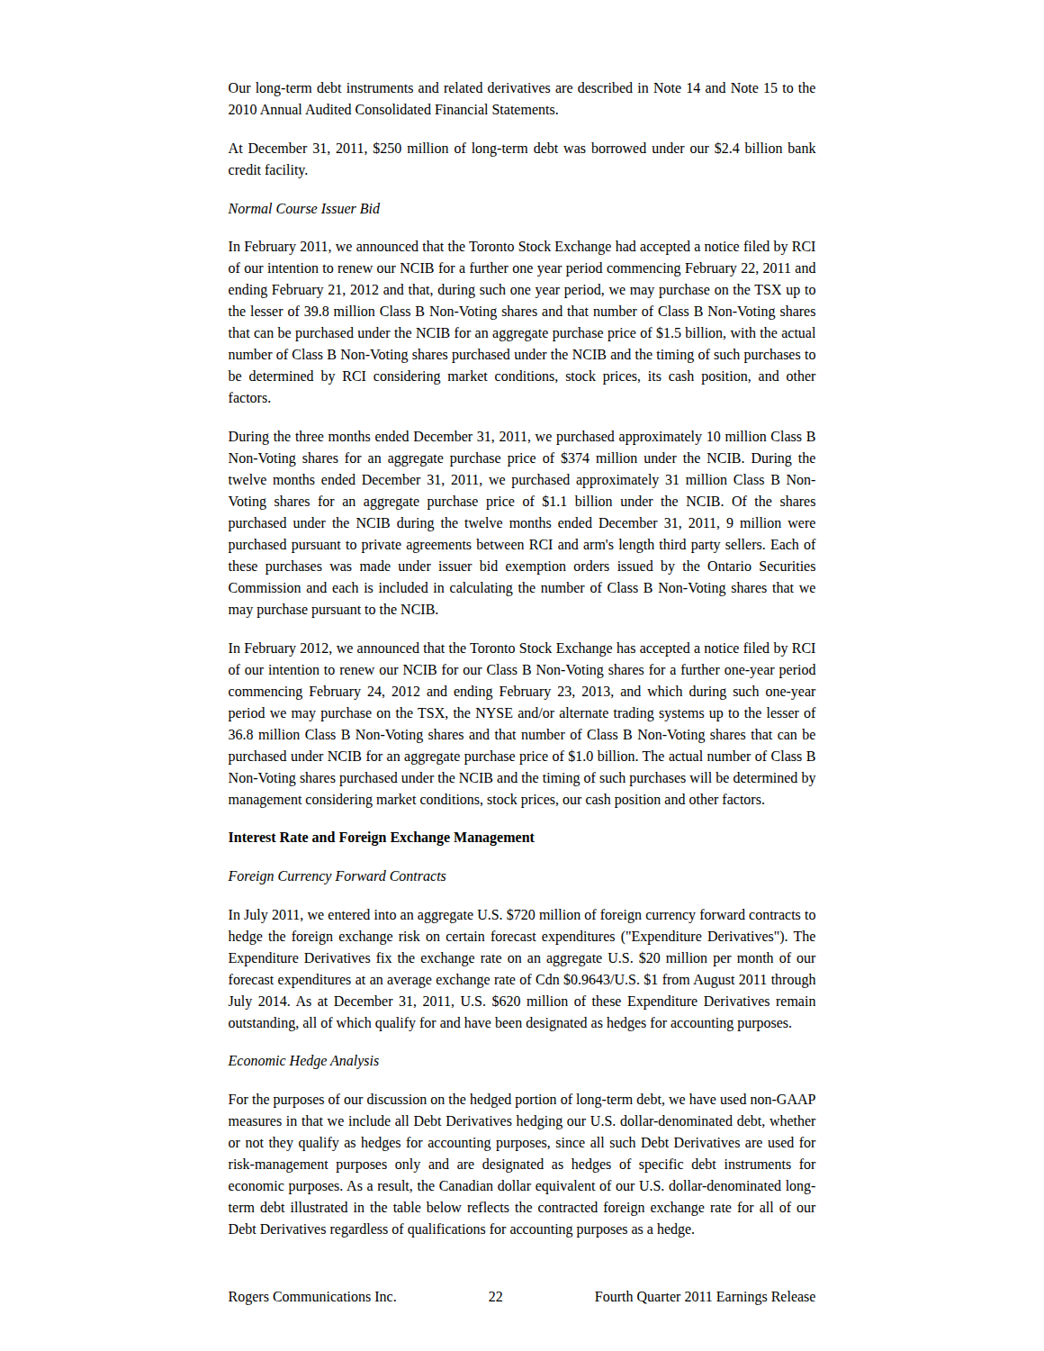Our long-term debt instruments and related derivatives are described in Note 14 and Note 15 to the 2010 Annual Audited Consolidated Financial Statements.
At December 31, 2011, $250 million of long-term debt was borrowed under our $2.4 billion bank credit facility.
Normal Course Issuer Bid
In February 2011, we announced that the Toronto Stock Exchange had accepted a notice filed by RCI of our intention to renew our NCIB for a further one year period commencing February 22, 2011 and ending February 21, 2012 and that, during such one year period, we may purchase on the TSX up to the lesser of 39.8 million Class B Non-Voting shares and that number of Class B Non-Voting shares that can be purchased under the NCIB for an aggregate purchase price of $1.5 billion, with the actual number of Class B Non-Voting shares purchased under the NCIB and the timing of such purchases to be determined by RCI considering market conditions, stock prices, its cash position, and other factors.
During the three months ended December 31, 2011, we purchased approximately 10 million Class B Non-Voting shares for an aggregate purchase price of $374 million under the NCIB. During the twelve months ended December 31, 2011, we purchased approximately 31 million Class B Non-Voting shares for an aggregate purchase price of $1.1 billion under the NCIB. Of the shares purchased under the NCIB during the twelve months ended December 31, 2011, 9 million were purchased pursuant to private agreements between RCI and arm's length third party sellers. Each of these purchases was made under issuer bid exemption orders issued by the Ontario Securities Commission and each is included in calculating the number of Class B Non-Voting shares that we may purchase pursuant to the NCIB.
In February 2012, we announced that the Toronto Stock Exchange has accepted a notice filed by RCI of our intention to renew our NCIB for our Class B Non-Voting shares for a further one-year period commencing February 24, 2012 and ending February 23, 2013, and which during such one-year period we may purchase on the TSX, the NYSE and/or alternate trading systems up to the lesser of 36.8 million Class B Non-Voting shares and that number of Class B Non-Voting shares that can be purchased under NCIB for an aggregate purchase price of $1.0 billion. The actual number of Class B Non-Voting shares purchased under the NCIB and the timing of such purchases will be determined by management considering market conditions, stock prices, our cash position and other factors.
Interest Rate and Foreign Exchange Management
Foreign Currency Forward Contracts
In July 2011, we entered into an aggregate U.S. $720 million of foreign currency forward contracts to hedge the foreign exchange risk on certain forecast expenditures ("Expenditure Derivatives"). The Expenditure Derivatives fix the exchange rate on an aggregate U.S. $20 million per month of our forecast expenditures at an average exchange rate of Cdn $0.9643/U.S. $1 from August 2011 through July 2014. As at December 31, 2011, U.S. $620 million of these Expenditure Derivatives remain outstanding, all of which qualify for and have been designated as hedges for accounting purposes.
Economic Hedge Analysis
For the purposes of our discussion on the hedged portion of long-term debt, we have used non-GAAP measures in that we include all Debt Derivatives hedging our U.S. dollar-denominated debt, whether or not they qualify as hedges for accounting purposes, since all such Debt Derivatives are used for risk-management purposes only and are designated as hedges of specific debt instruments for economic purposes. As a result, the Canadian dollar equivalent of our U.S. dollar-denominated long-term debt illustrated in the table below reflects the contracted foreign exchange rate for all of our Debt Derivatives regardless of qualifications for accounting purposes as a hedge.
Rogers Communications Inc.
22
Fourth Quarter 2011 Earnings Release